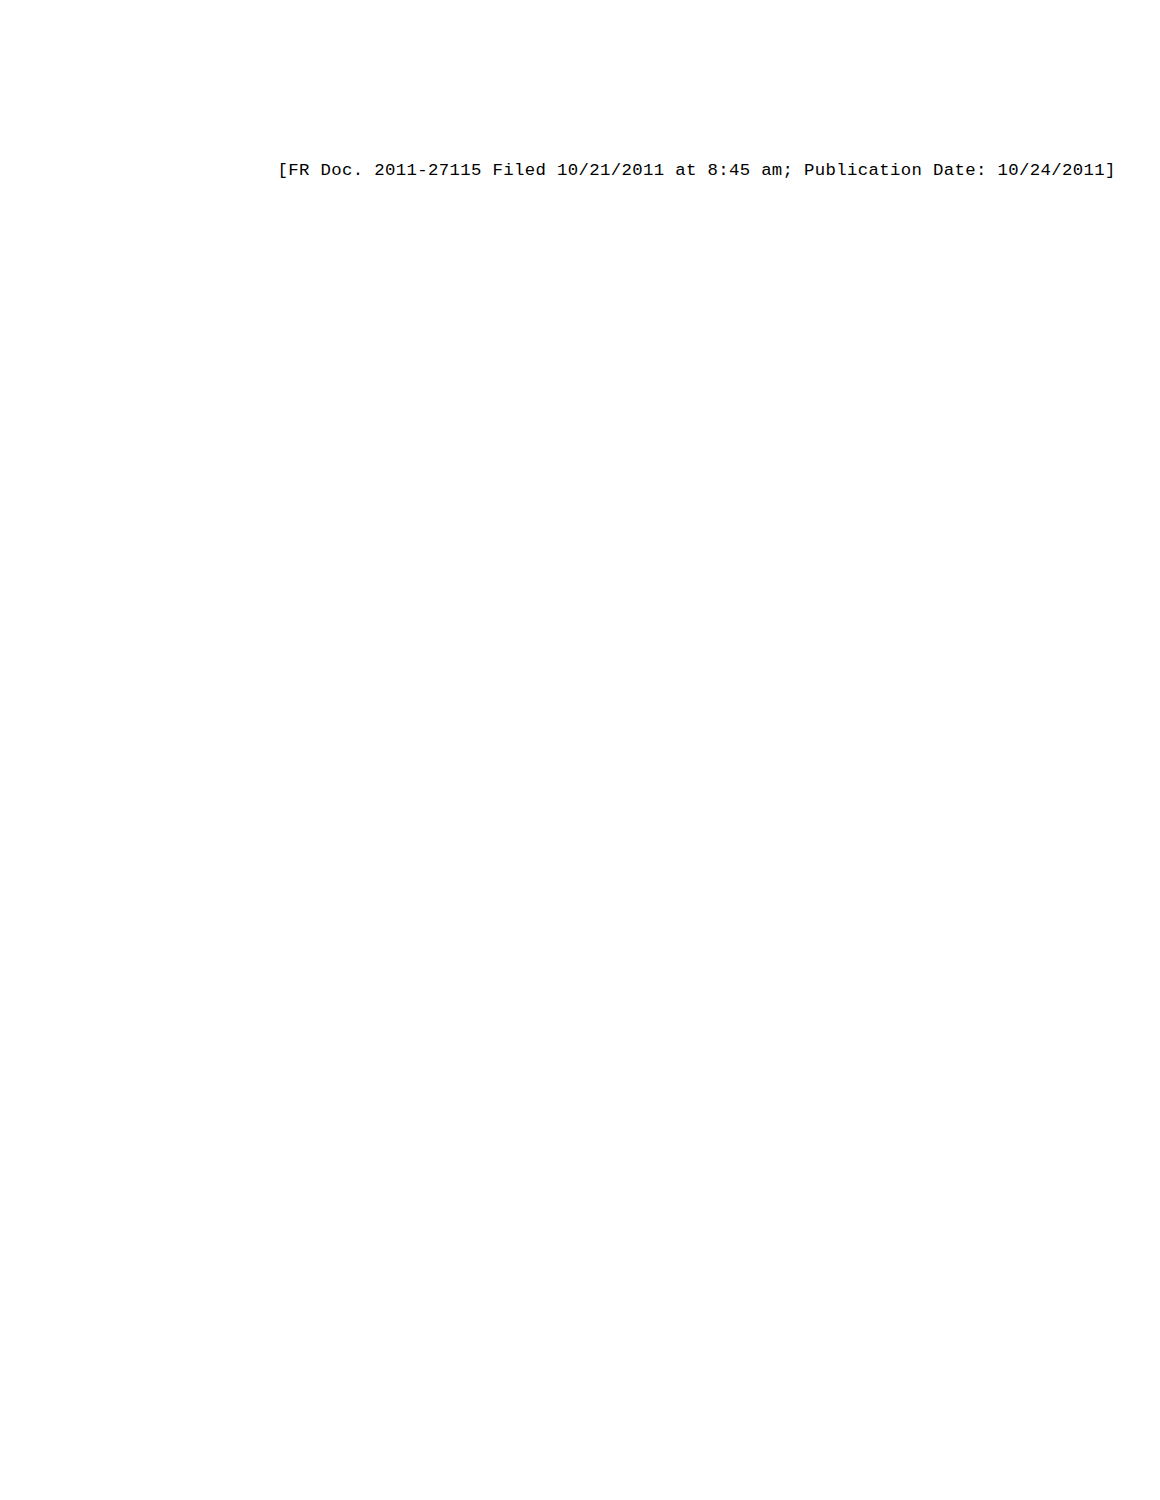[FR Doc. 2011-27115 Filed 10/21/2011 at 8:45 am; Publication Date: 10/24/2011]